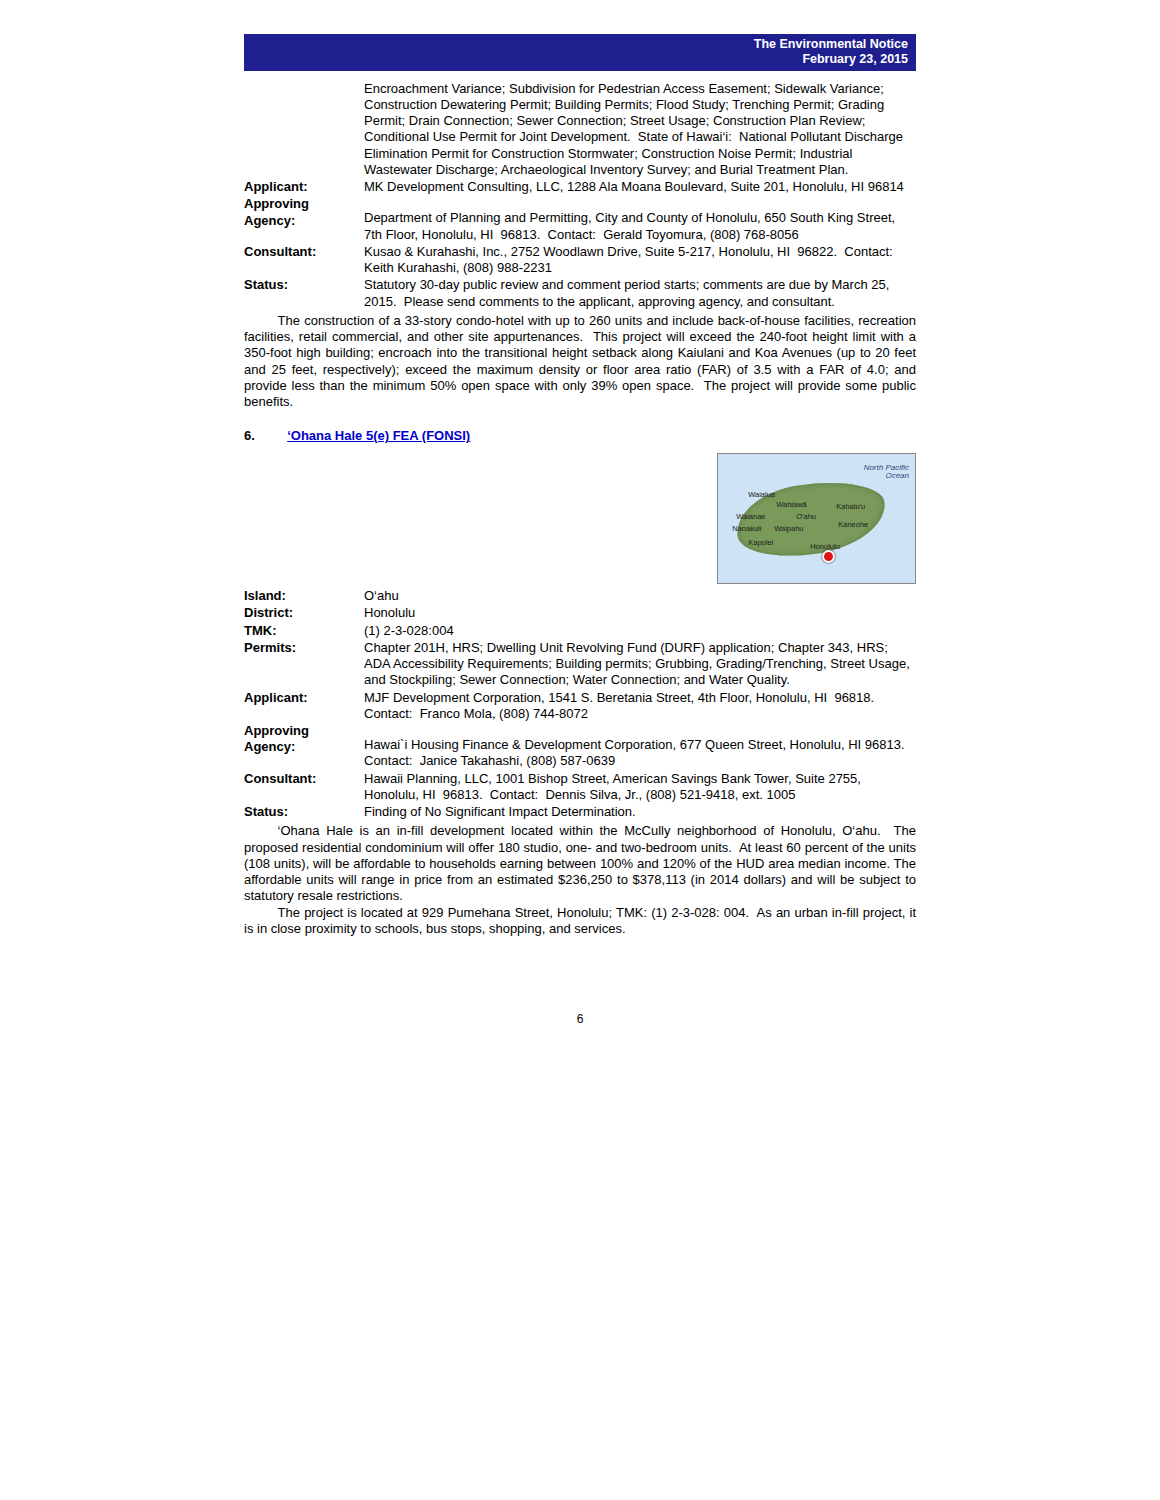The Environmental Notice
February 23, 2015
| | Encroachment Variance; Subdivision for Pedestrian Access Easement; Sidewalk Variance; Construction Dewatering Permit; Building Permits; Flood Study; Trenching Permit; Grading Permit; Drain Connection; Sewer Connection; Street Usage; Construction Plan Review; Conditional Use Permit for Joint Development. State of Hawai‘i: National Pollutant Discharge Elimination Permit for Construction Stormwater; Construction Noise Permit; Industrial Wastewater Discharge; Archaeological Inventory Survey; and Burial Treatment Plan. |
| Applicant: | MK Development Consulting, LLC, 1288 Ala Moana Boulevard, Suite 201, Honolulu, HI 96814 |
| Approving Agency: | Department of Planning and Permitting, City and County of Honolulu, 650 South King Street, 7th Floor, Honolulu, HI 96813. Contact: Gerald Toyomura, (808) 768-8056 |
| Consultant: | Kusao & Kurahashi, Inc., 2752 Woodlawn Drive, Suite 5-217, Honolulu, HI 96822. Contact: Keith Kurahashi, (808) 988-2231 |
| Status: | Statutory 30-day public review and comment period starts; comments are due by March 25, 2015. Please send comments to the applicant, approving agency, and consultant. |
The construction of a 33-story condo-hotel with up to 260 units and include back-of-house facilities, recreation facilities, retail commercial, and other site appurtenances. This project will exceed the 240-foot height limit with a 350-foot high building; encroach into the transitional height setback along Kaiulani and Koa Avenues (up to 20 feet and 25 feet, respectively); exceed the maximum density or floor area ratio (FAR) of 3.5 with a FAR of 4.0; and provide less than the minimum 50% open space with only 39% open space. The project will provide some public benefits.
6.‘Ohana Hale 5(e) FEA (FONSI)
North Pacific
Ocean
Waialua
Wahiawā
Kahalu'u
Waianae
O'ahu
Nanakuli
Waipahu
Kaneohe
Kapolei
Honolulu
| Island: | O‘ahu |
| District: | Honolulu |
| TMK: | (1) 2-3-028:004 |
| Permits: | Chapter 201H, HRS; Dwelling Unit Revolving Fund (DURF) application; Chapter 343, HRS; ADA Accessibility Requirements; Building permits; Grubbing, Grading/Trenching, Street Usage, and Stockpiling; Sewer Connection; Water Connection; and Water Quality. |
| Applicant: | MJF Development Corporation, 1541 S. Beretania Street, 4th Floor, Honolulu, HI 96818. Contact: Franco Mola, (808) 744-8072 |
| Approving Agency: | Hawai`i Housing Finance & Development Corporation, 677 Queen Street, Honolulu, HI 96813. Contact: Janice Takahashi, (808) 587-0639 |
| Consultant: | Hawaii Planning, LLC, 1001 Bishop Street, American Savings Bank Tower, Suite 2755, Honolulu, HI 96813. Contact: Dennis Silva, Jr., (808) 521-9418, ext. 1005 |
| Status: | Finding of No Significant Impact Determination. |
‘Ohana Hale is an in-fill development located within the McCully neighborhood of Honolulu, O‘ahu. The proposed residential condominium will offer 180 studio, one- and two-bedroom units. At least 60 percent of the units (108 units), will be affordable to households earning between 100% and 120% of the HUD area median income. The affordable units will range in price from an estimated $236,250 to $378,113 (in 2014 dollars) and will be subject to statutory resale restrictions.
The project is located at 929 Pumehana Street, Honolulu; TMK: (1) 2-3-028: 004. As an urban in-fill project, it is in close proximity to schools, bus stops, shopping, and services.
6